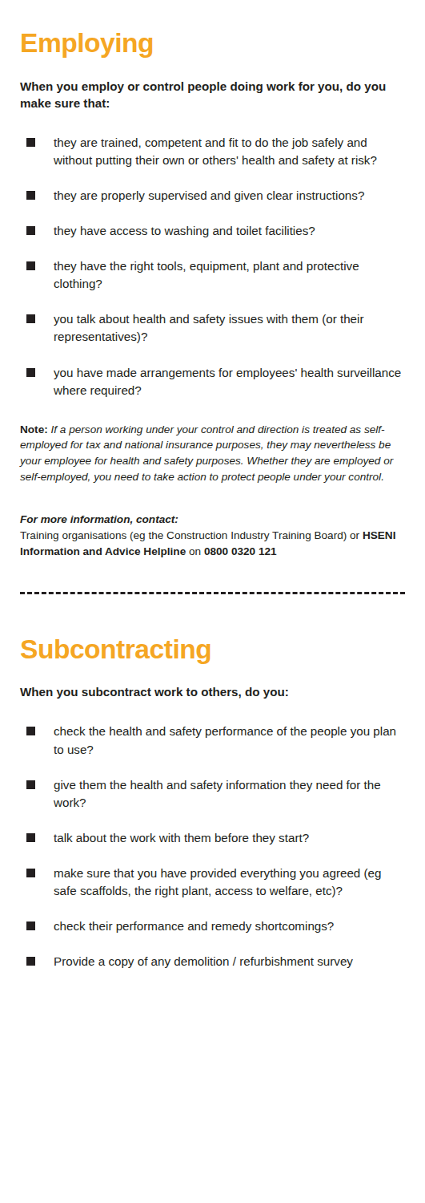Employing
When you employ or control people doing work for you, do you make sure that:
they are trained, competent and fit to do the job safely and without putting their own or others' health and safety at risk?
they are properly supervised and given clear instructions?
they have access to washing and toilet facilities?
they have the right tools, equipment, plant and protective clothing?
you talk about health and safety issues with them (or their representatives)?
you have made arrangements for employees' health surveillance where required?
Note: If a person working under your control and direction is treated as self-employed for tax and national insurance purposes, they may nevertheless be your employee for health and safety purposes. Whether they are employed or self-employed, you need to take action to protect people under your control.
For more information, contact:
Training organisations (eg the Construction Industry Training Board) or HSENI Information and Advice Helpline on 0800 0320 121
Subcontracting
When you subcontract work to others, do you:
check the health and safety performance of the people you plan to use?
give them the health and safety information they need for the work?
talk about the work with them before they start?
make sure that you have provided everything you agreed (eg safe scaffolds, the right plant, access to welfare, etc)?
check their performance and remedy shortcomings?
Provide a copy of any demolition / refurbishment survey